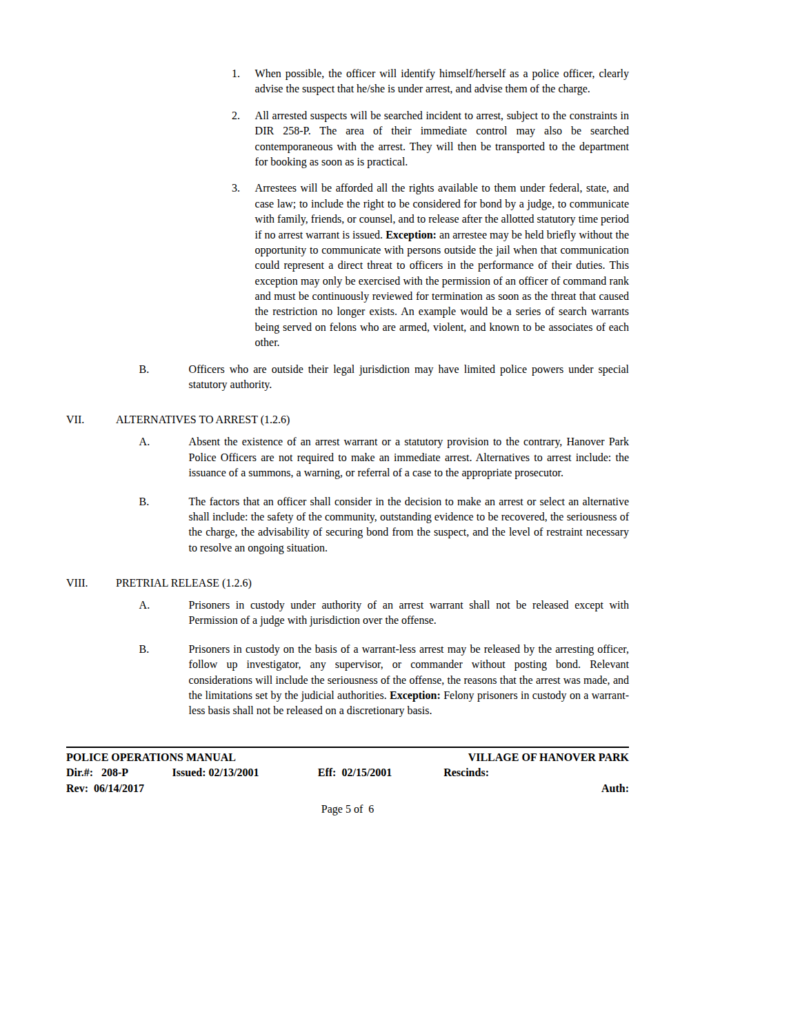1. When possible, the officer will identify himself/herself as a police officer, clearly advise the suspect that he/she is under arrest, and advise them of the charge.
2. All arrested suspects will be searched incident to arrest, subject to the constraints in DIR 258-P. The area of their immediate control may also be searched contemporaneous with the arrest. They will then be transported to the department for booking as soon as is practical.
3. Arrestees will be afforded all the rights available to them under federal, state, and case law; to include the right to be considered for bond by a judge, to communicate with family, friends, or counsel, and to release after the allotted statutory time period if no arrest warrant is issued. Exception: an arrestee may be held briefly without the opportunity to communicate with persons outside the jail when that communication could represent a direct threat to officers in the performance of their duties. This exception may only be exercised with the permission of an officer of command rank and must be continuously reviewed for termination as soon as the threat that caused the restriction no longer exists. An example would be a series of search warrants being served on felons who are armed, violent, and known to be associates of each other.
B. Officers who are outside their legal jurisdiction may have limited police powers under special statutory authority.
VII. ALTERNATIVES TO ARREST (1.2.6)
A. Absent the existence of an arrest warrant or a statutory provision to the contrary, Hanover Park Police Officers are not required to make an immediate arrest. Alternatives to arrest include: the issuance of a summons, a warning, or referral of a case to the appropriate prosecutor.
B. The factors that an officer shall consider in the decision to make an arrest or select an alternative shall include: the safety of the community, outstanding evidence to be recovered, the seriousness of the charge, the advisability of securing bond from the suspect, and the level of restraint necessary to resolve an ongoing situation.
VIII. PRETRIAL RELEASE (1.2.6)
A. Prisoners in custody under authority of an arrest warrant shall not be released except with Permission of a judge with jurisdiction over the offense.
B. Prisoners in custody on the basis of a warrant-less arrest may be released by the arresting officer, follow up investigator, any supervisor, or commander without posting bond. Relevant considerations will include the seriousness of the offense, the reasons that the arrest was made, and the limitations set by the judicial authorities. Exception: Felony prisoners in custody on a warrant-less basis shall not be released on a discretionary basis.
POLICE OPERATIONS MANUAL VILLAGE OF HANOVER PARK
Dir.#: 208-P Issued: 02/13/2001 Eff: 02/15/2001 Rescinds:
Rev: 06/14/2017 Auth:
Page 5 of 6